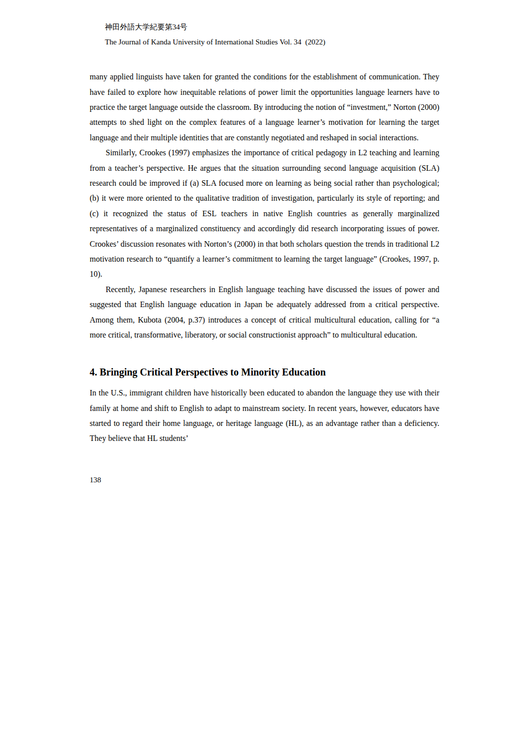神田外語大学紀要第34号
The Journal of Kanda University of International Studies Vol. 34 (2022)
many applied linguists have taken for granted the conditions for the establishment of communication. They have failed to explore how inequitable relations of power limit the opportunities language learners have to practice the target language outside the classroom. By introducing the notion of “investment,” Norton (2000) attempts to shed light on the complex features of a language learner’s motivation for learning the target language and their multiple identities that are constantly negotiated and reshaped in social interactions.
Similarly, Crookes (1997) emphasizes the importance of critical pedagogy in L2 teaching and learning from a teacher’s perspective. He argues that the situation surrounding second language acquisition (SLA) research could be improved if (a) SLA focused more on learning as being social rather than psychological; (b) it were more oriented to the qualitative tradition of investigation, particularly its style of reporting; and (c) it recognized the status of ESL teachers in native English countries as generally marginalized representatives of a marginalized constituency and accordingly did research incorporating issues of power. Crookes’ discussion resonates with Norton’s (2000) in that both scholars question the trends in traditional L2 motivation research to “quantify a learner’s commitment to learning the target language” (Crookes, 1997, p. 10).
Recently, Japanese researchers in English language teaching have discussed the issues of power and suggested that English language education in Japan be adequately addressed from a critical perspective. Among them, Kubota (2004, p.37) introduces a concept of critical multicultural education, calling for “a more critical, transformative, liberatory, or social constructionist approach” to multicultural education.
4. Bringing Critical Perspectives to Minority Education
In the U.S., immigrant children have historically been educated to abandon the language they use with their family at home and shift to English to adapt to mainstream society. In recent years, however, educators have started to regard their home language, or heritage language (HL), as an advantage rather than a deficiency. They believe that HL students’
138